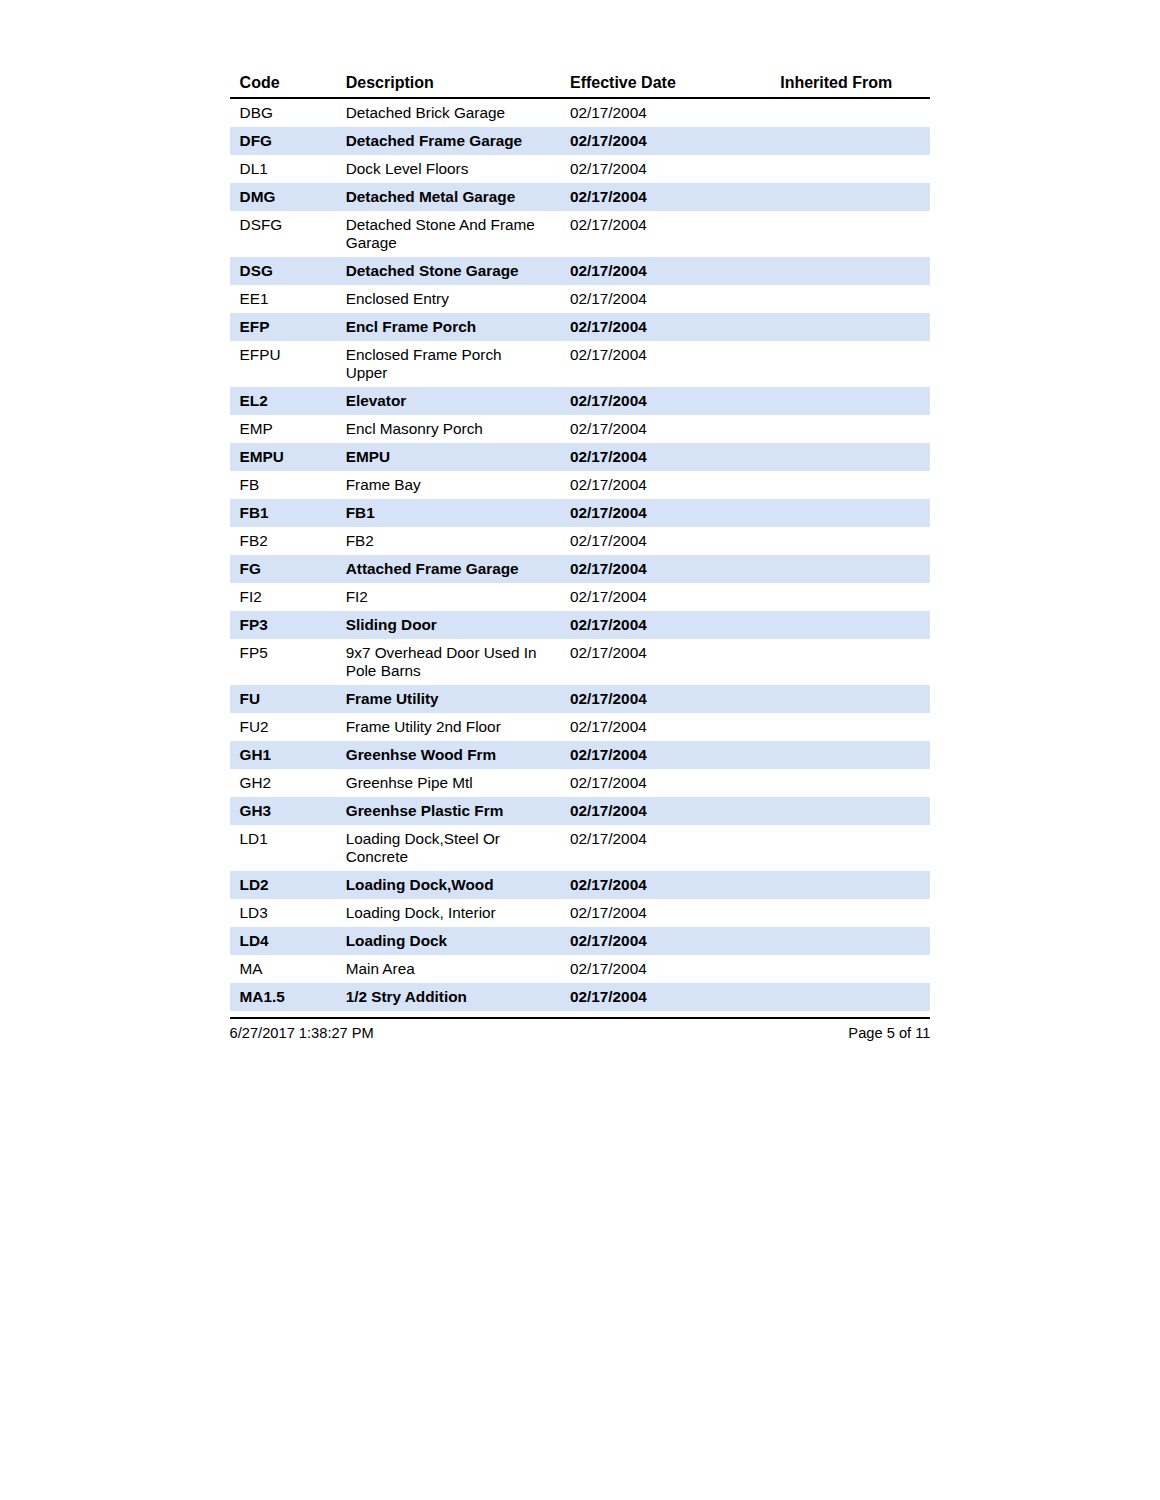| Code | Description | Effective Date | Inherited From |
| --- | --- | --- | --- |
| DBG | Detached Brick Garage | 02/17/2004 | |
| DFG | Detached Frame Garage | 02/17/2004 | |
| DL1 | Dock Level Floors | 02/17/2004 | |
| DMG | Detached Metal Garage | 02/17/2004 | |
| DSFG | Detached Stone And Frame Garage | 02/17/2004 | |
| DSG | Detached Stone Garage | 02/17/2004 | |
| EE1 | Enclosed Entry | 02/17/2004 | |
| EFP | Encl Frame Porch | 02/17/2004 | |
| EFPU | Enclosed Frame Porch Upper | 02/17/2004 | |
| EL2 | Elevator | 02/17/2004 | |
| EMP | Encl Masonry Porch | 02/17/2004 | |
| EMPU | EMPU | 02/17/2004 | |
| FB | Frame Bay | 02/17/2004 | |
| FB1 | FB1 | 02/17/2004 | |
| FB2 | FB2 | 02/17/2004 | |
| FG | Attached Frame Garage | 02/17/2004 | |
| FI2 | FI2 | 02/17/2004 | |
| FP3 | Sliding Door | 02/17/2004 | |
| FP5 | 9x7 Overhead Door Used In Pole Barns | 02/17/2004 | |
| FU | Frame Utility | 02/17/2004 | |
| FU2 | Frame Utility 2nd Floor | 02/17/2004 | |
| GH1 | Greenhse Wood Frm | 02/17/2004 | |
| GH2 | Greenhse Pipe Mtl | 02/17/2004 | |
| GH3 | Greenhse Plastic Frm | 02/17/2004 | |
| LD1 | Loading Dock,Steel Or Concrete | 02/17/2004 | |
| LD2 | Loading Dock,Wood | 02/17/2004 | |
| LD3 | Loading Dock, Interior | 02/17/2004 | |
| LD4 | Loading Dock | 02/17/2004 | |
| MA | Main Area | 02/17/2004 | |
| MA1.5 | 1/2 Stry Addition | 02/17/2004 | |
6/27/2017 1:38:27 PM Page 5 of 11